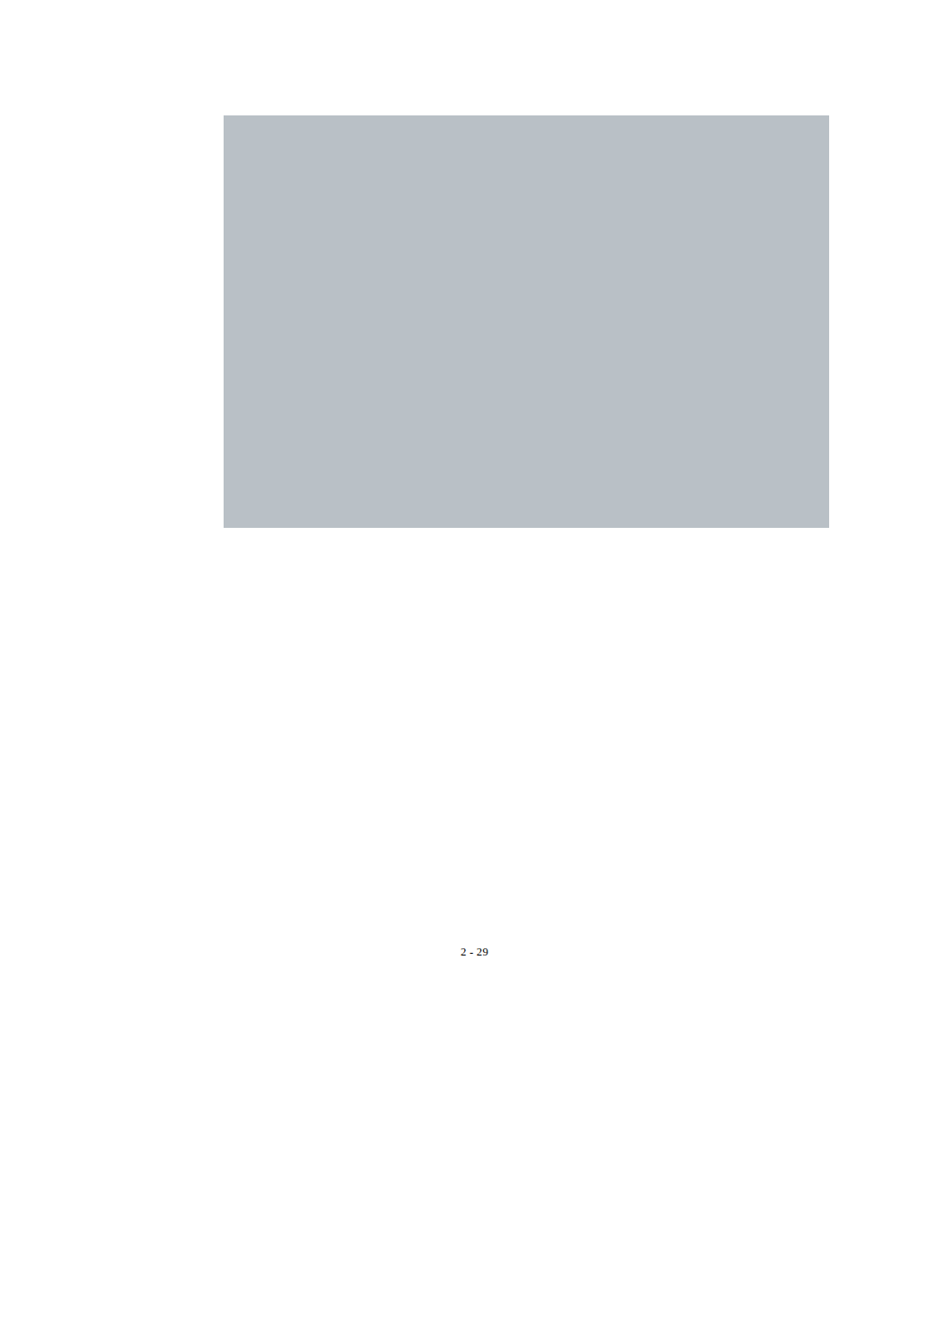2 - 29